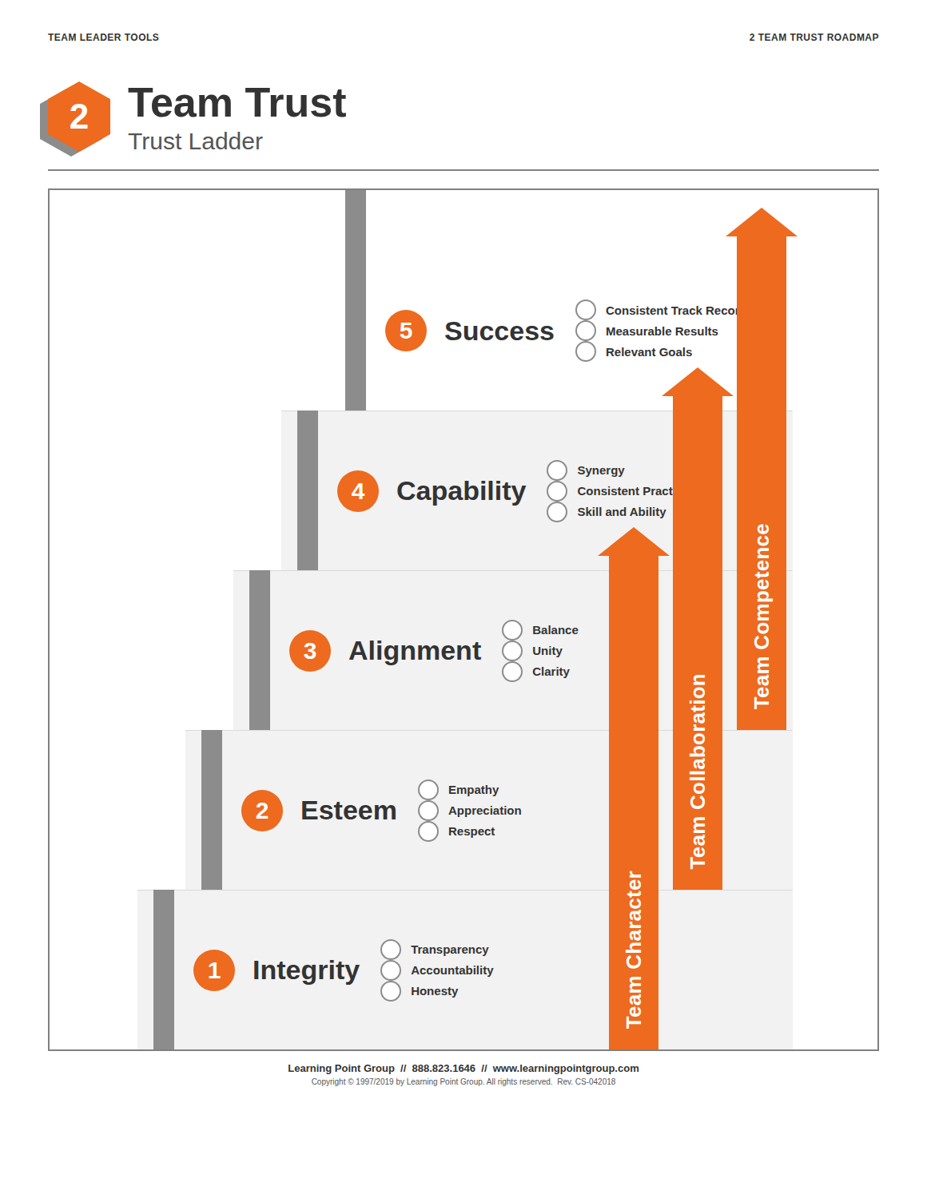Team Leader Tools
2 Team Trust Roadmap
2
Team Trust
Trust Ladder
5
Success
Consistent Track Record
Measurable Results
Relevant Goals
4
Capability
Synergy
Consistent Practices
Skill and Ability
3
Alignment
Balance
Unity
Clarity
2
Esteem
Empathy
Appreciation
Respect
1
Integrity
Transparency
Accountability
Honesty
Team Character
Team Collaboration
Team Competence
Learning Point Group // 888.823.1646 // www.learningpointgroup.com
Copyright © 1997/2019 by Learning Point Group. All rights reserved. Rev. CS-042018